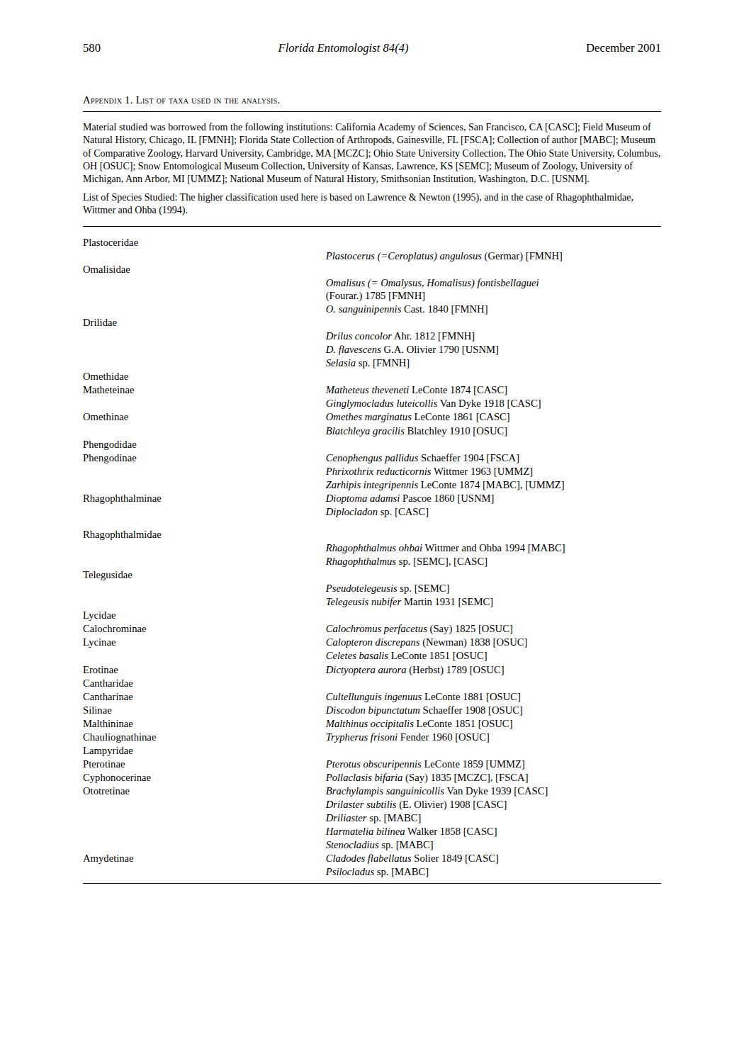580 Florida Entomologist 84(4) December 2001
Appendix 1. List of taxa used in the analysis.
Material studied was borrowed from the following institutions: California Academy of Sciences, San Francisco, CA [CASC]; Field Museum of Natural History, Chicago, IL [FMNH]; Florida State Collection of Arthropods, Gainesville, FL [FSCA]; Collection of author [MABC]; Museum of Comparative Zoology, Harvard University, Cambridge, MA [MCZC]; Ohio State University Collection, The Ohio State University, Columbus, OH [OSUC]; Snow Entomological Museum Collection, University of Kansas, Lawrence, KS [SEMC]; Museum of Zoology, University of Michigan, Ann Arbor, MI [UMMZ]; National Museum of Natural History, Smithsonian Institution, Washington, D.C. [USNM].
List of Species Studied: The higher classification used here is based on Lawrence & Newton (1995), and in the case of Rhagophthalmidae, Wittmer and Ohba (1994).
| Plastoceridae | |
| | Plastocerus (=Ceroplatus) angulosus (Germar) [FMNH] |
| Omalisidae | |
| | Omalisus (= Omalysus, Homalisus) fontisbellaguei (Fourar.) 1785 [FMNH] |
| | O. sanguinipennis Cast. 1840 [FMNH] |
| Drilidae | |
| | Drilus concolor Ahr. 1812 [FMNH] |
| | D. flavescens G.A. Olivier 1790 [USNM] |
| | Selasia sp. [FMNH] |
| Omethidae | |
| Matheteinae | Matheteus theveneti LeConte 1874 [CASC] |
| | Ginglymocladus luteicollis Van Dyke 1918 [CASC] |
| Omethinae | Omethes marginatus LeConte 1861 [CASC] |
| | Blatchleya gracilis Blatchley 1910 [OSUC] |
| Phengodidae | |
| Phengodinae | Cenophengus pallidus Schaeffer 1904 [FSCA] |
| | Phrixothrix reducticornis Wittmer 1963 [UMMZ] |
| | Zarhipis integripennis LeConte 1874 [MABC], [UMMZ] |
| Rhagophthalminae | Dioptoma adamsi Pascoe 1860 [USNM] |
| | Diplocladon sp. [CASC] |
| Rhagophthalmidae | |
| | Rhagophthalmus ohbai Wittmer and Ohba 1994 [MABC] |
| | Rhagophthalmus sp. [SEMC], [CASC] |
| Telegusidae | |
| | Pseudotelegeusis sp. [SEMC] |
| | Telegeusis nubifer Martin 1931 [SEMC] |
| Lycidae | |
| Calochrominae | Calochromus perfacetus (Say) 1825 [OSUC] |
| Lycinae | Calopteron discrepans (Newman) 1838 [OSUC] |
| | Celetes basalis LeConte 1851 [OSUC] |
| Erotinae | Dictyoptera aurora (Herbst) 1789 [OSUC] |
| Cantharidae | |
| Cantharinae | Cultellunguis ingenuus LeConte 1881 [OSUC] |
| Silinae | Discodon bipunctatum Schaeffer 1908 [OSUC] |
| Malthininae | Malthinus occipitalis LeConte 1851 [OSUC] |
| Chauliognathinae | Trypherus frisoni Fender 1960 [OSUC] |
| Lampyridae | |
| Pterotinae | Pterotus obscuripennis LeConte 1859 [UMMZ] |
| Cyphonocerinae | Pollaclasis bifaria (Say) 1835 [MCZC], [FSCA] |
| Ototretinae | Brachylampis sanguinicollis Van Dyke 1939 [CASC] |
| | Drilaster subtilis (E. Olivier) 1908 [CASC] |
| | Driliaster sp. [MABC] |
| | Harmatelia bilinea Walker 1858 [CASC] |
| | Stenocladius sp. [MABC] |
| Amydetinae | Cladodes flabellatus Solier 1849 [CASC] |
| | Psilocladus sp. [MABC] |